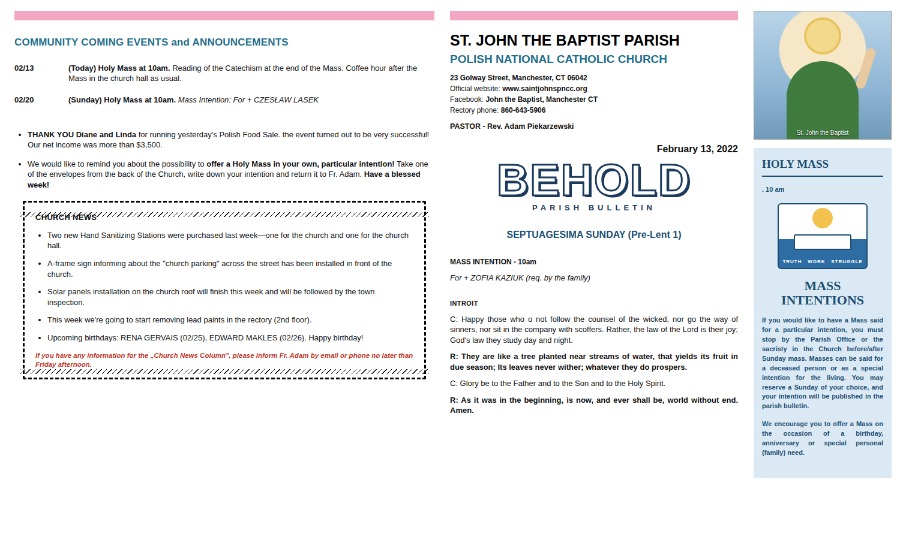COMMUNITY COMING EVENTS and ANNOUNCEMENTS
| 02/13 | (Today) Holy Mass at 10am. Reading of the Catechism at the end of the Mass. Coffee hour after the Mass in the church hall as usual. |
| 02/20 | (Sunday) Holy Mass at 10am. Mass Intention: For + CZESŁAW LASEK |
THANK YOU Diane and Linda for running yesterday's Polish Food Sale. the event turned out to be very successful! Our net income was more than $3,500.
We would like to remind you about the possibility to offer a Holy Mass in your own, particular intention! Take one of the envelopes from the back of the Church, write down your intention and return it to Fr. Adam. Have a blessed week!
CHURCH NEWS
Two new Hand Sanitizing Stations were purchased last week—one for the church and one for the church hall.
A-frame sign informing about the "church parking" across the street has been installed in front of the church.
Solar panels installation on the church roof will finish this week and will be followed by the town inspection.
This week we're going to start removing lead paints in the rectory (2nd floor).
Upcoming birthdays: RENA GERVAIS (02/25), EDWARD MAKLES (02/26). Happy birthday!
If you have any information for the „Church News Column", please inform Fr. Adam by email or phone no later than Friday afternoon.
ST. JOHN THE BAPTIST PARISH
POLISH NATIONAL CATHOLIC CHURCH
23 Golway Street, Manchester, CT 06042
Official website: www.saintjohnspncc.org
Facebook: John the Baptist, Manchester CT
Rectory phone: 860-643-5906
PASTOR - Rev. Adam Piekarzewski
February 13, 2022
BEHOLD
PARISH BULLETIN
SEPTUAGESIMA SUNDAY (Pre-Lent 1)
MASS INTENTION - 10am
For + ZOFIA KAZIUK (req. by the family)
INTROIT
C: Happy those who o not follow the counsel of the wicked, nor go the way of sinners, nor sit in the company with scoffers. Rather, the law of the Lord is their joy; God's law they study day and night.
R: They are like a tree planted near streams of water, that yields its fruit in due season; Its leaves never wither; whatever they do prospers.
C: Glory be to the Father and to the Son and to the Holy Spirit.
R: As it was in the beginning, is now, and ever shall be, world without end. Amen.
St. John the Baptist
HOLY MASS
. 10 am
TRUTH WORK STRUGGLE
MASS
INTENTIONS
If you would like to have a Mass said for a particular intention, you must stop by the Parish Office or the sacristy in the Church before/after Sunday mass. Masses can be said for a deceased person or as a special intention for the living. You may reserve a Sunday of your choice, and your intention will be published in the parish bulletin.
We encourage you to offer a Mass on the occasion of a birthday, anniversary or special personal (family) need.